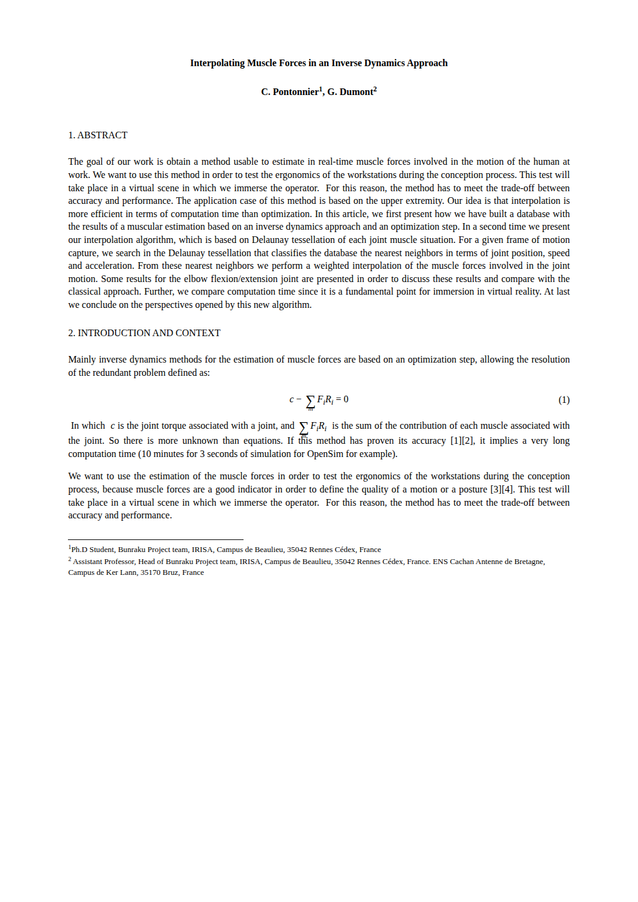Interpolating Muscle Forces in an Inverse Dynamics Approach
C. Pontonnier1, G. Dumont2
1. ABSTRACT
The goal of our work is obtain a method usable to estimate in real-time muscle forces involved in the motion of the human at work. We want to use this method in order to test the ergonomics of the workstations during the conception process. This test will take place in a virtual scene in which we immerse the operator. For this reason, the method has to meet the trade-off between accuracy and performance. The application case of this method is based on the upper extremity. Our idea is that interpolation is more efficient in terms of computation time than optimization. In this article, we first present how we have built a database with the results of a muscular estimation based on an inverse dynamics approach and an optimization step. In a second time we present our interpolation algorithm, which is based on Delaunay tessellation of each joint muscle situation. For a given frame of motion capture, we search in the Delaunay tessellation that classifies the database the nearest neighbors in terms of joint position, speed and acceleration. From these nearest neighbors we perform a weighted interpolation of the muscle forces involved in the joint motion. Some results for the elbow flexion/extension joint are presented in order to discuss these results and compare with the classical approach. Further, we compare computation time since it is a fundamental point for immersion in virtual reality. At last we conclude on the perspectives opened by this new algorithm.
2. INTRODUCTION AND CONTEXT
Mainly inverse dynamics methods for the estimation of muscle forces are based on an optimization step, allowing the resolution of the redundant problem defined as:
c − ∑m FiRi = 0 (1)
In which c is the joint torque associated with a joint, and ∑m FiRi is the sum of the contribution of each muscle associated with the joint. So there is more unknown than equations. If this method has proven its accuracy [1][2], it implies a very long computation time (10 minutes for 3 seconds of simulation for OpenSim for example).
We want to use the estimation of the muscle forces in order to test the ergonomics of the workstations during the conception process, because muscle forces are a good indicator in order to define the quality of a motion or a posture [3][4]. This test will take place in a virtual scene in which we immerse the operator. For this reason, the method has to meet the trade-off between accuracy and performance.
1Ph.D Student, Bunraku Project team, IRISA, Campus de Beaulieu, 35042 Rennes Cédex, France
2 Assistant Professor, Head of Bunraku Project team, IRISA, Campus de Beaulieu, 35042 Rennes Cédex, France. ENS Cachan Antenne de Bretagne, Campus de Ker Lann, 35170 Bruz, France